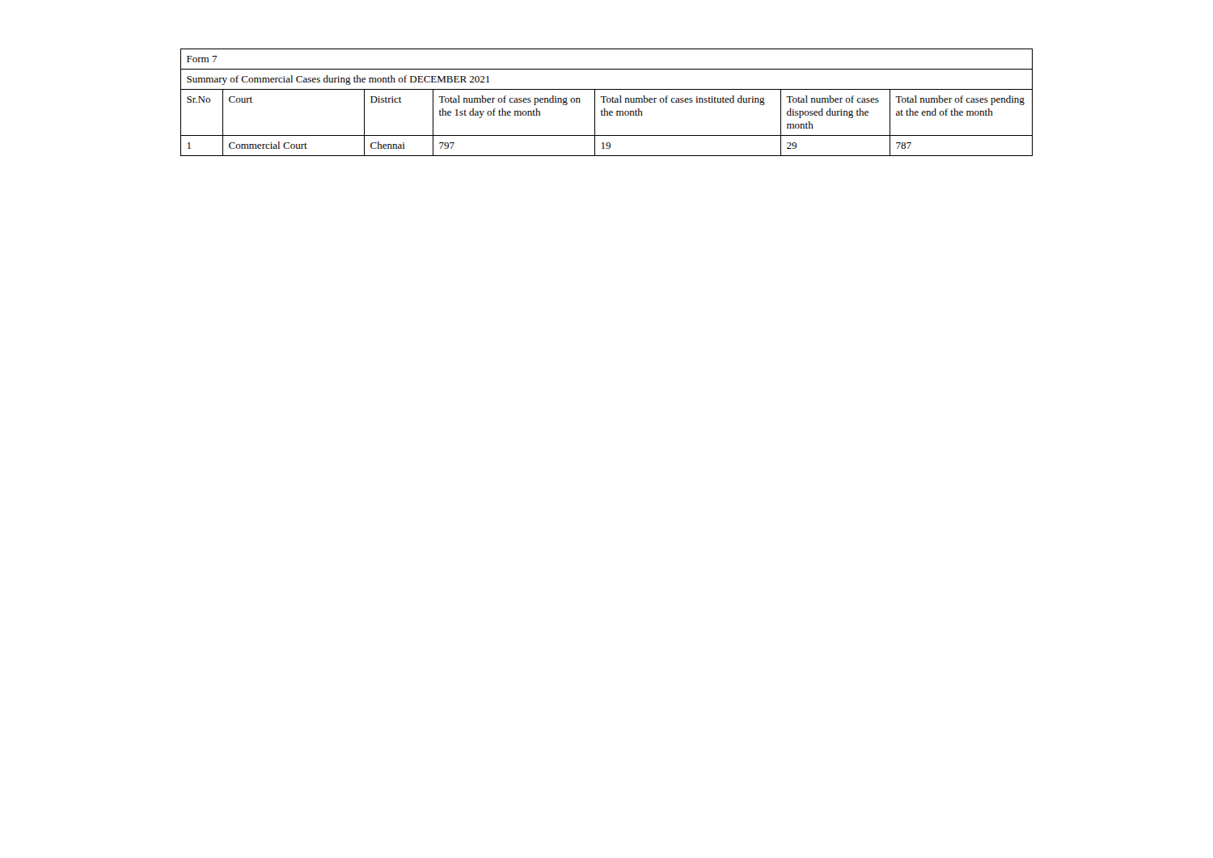| Form 7 |
| Summary of Commercial Cases during the month of DECEMBER 2021 |
| Sr.No | Court | District | Total number of cases pending on the 1st day of the month | Total number of cases instituted during the month | Total number of cases disposed during the month | Total number of cases pending at the end of the month |
| 1 | Commercial Court | Chennai | 797 | 19 | 29 | 787 |